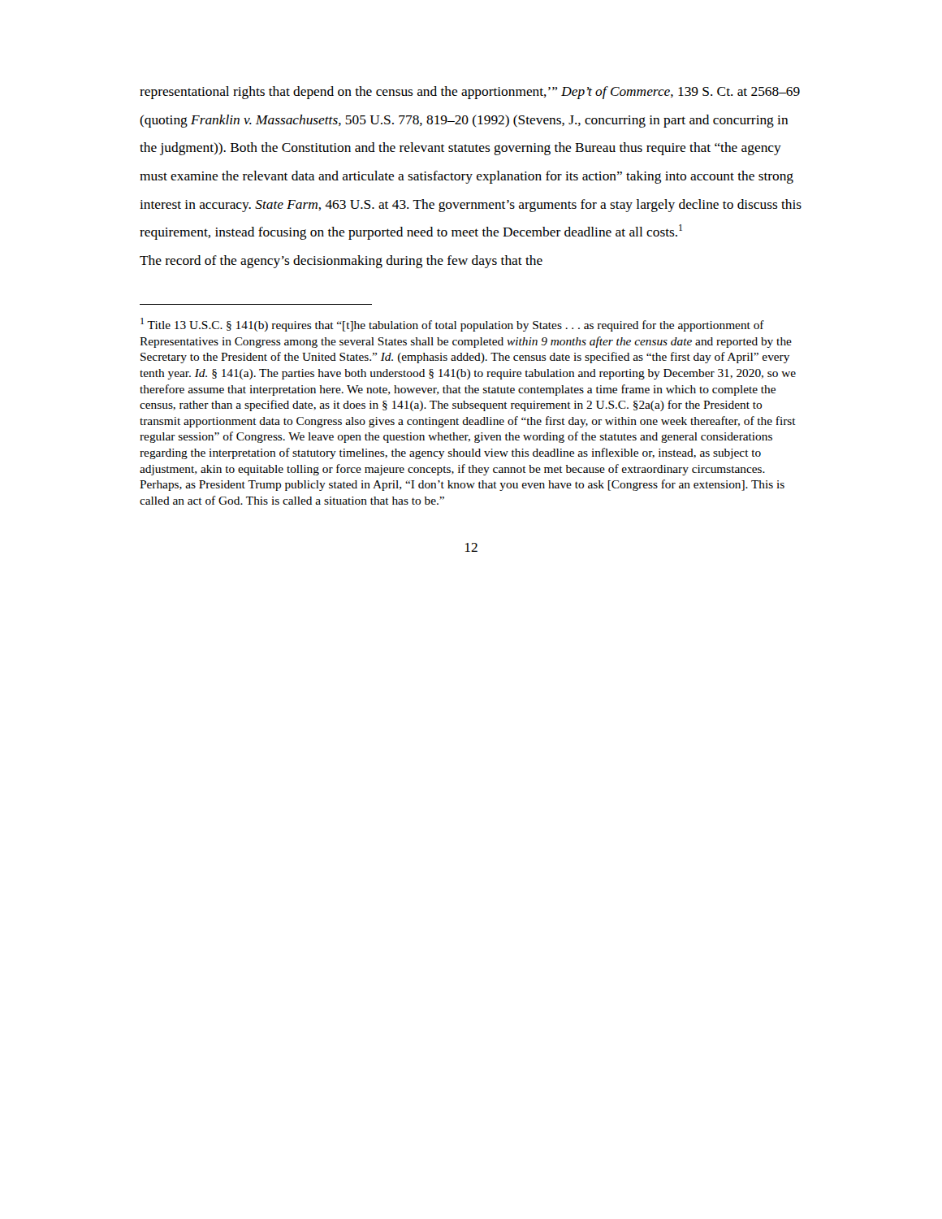representational rights that depend on the census and the apportionment,’” Dep’t of Commerce, 139 S. Ct. at 2568–69 (quoting Franklin v. Massachusetts, 505 U.S. 778, 819–20 (1992) (Stevens, J., concurring in part and concurring in the judgment)). Both the Constitution and the relevant statutes governing the Bureau thus require that “the agency must examine the relevant data and articulate a satisfactory explanation for its action” taking into account the strong interest in accuracy. State Farm, 463 U.S. at 43. The government’s arguments for a stay largely decline to discuss this requirement, instead focusing on the purported need to meet the December deadline at all costs.1
The record of the agency’s decisionmaking during the few days that the
1 Title 13 U.S.C. § 141(b) requires that “[t]he tabulation of total population by States . . . as required for the apportionment of Representatives in Congress among the several States shall be completed within 9 months after the census date and reported by the Secretary to the President of the United States.” Id. (emphasis added). The census date is specified as “the first day of April” every tenth year. Id. § 141(a). The parties have both understood § 141(b) to require tabulation and reporting by December 31, 2020, so we therefore assume that interpretation here. We note, however, that the statute contemplates a time frame in which to complete the census, rather than a specified date, as it does in § 141(a). The subsequent requirement in 2 U.S.C. §2a(a) for the President to transmit apportionment data to Congress also gives a contingent deadline of “the first day, or within one week thereafter, of the first regular session” of Congress. We leave open the question whether, given the wording of the statutes and general considerations regarding the interpretation of statutory timelines, the agency should view this deadline as inflexible or, instead, as subject to adjustment, akin to equitable tolling or force majeure concepts, if they cannot be met because of extraordinary circumstances. Perhaps, as President Trump publicly stated in April, “I don’t know that you even have to ask [Congress for an extension]. This is called an act of God. This is called a situation that has to be.”
12